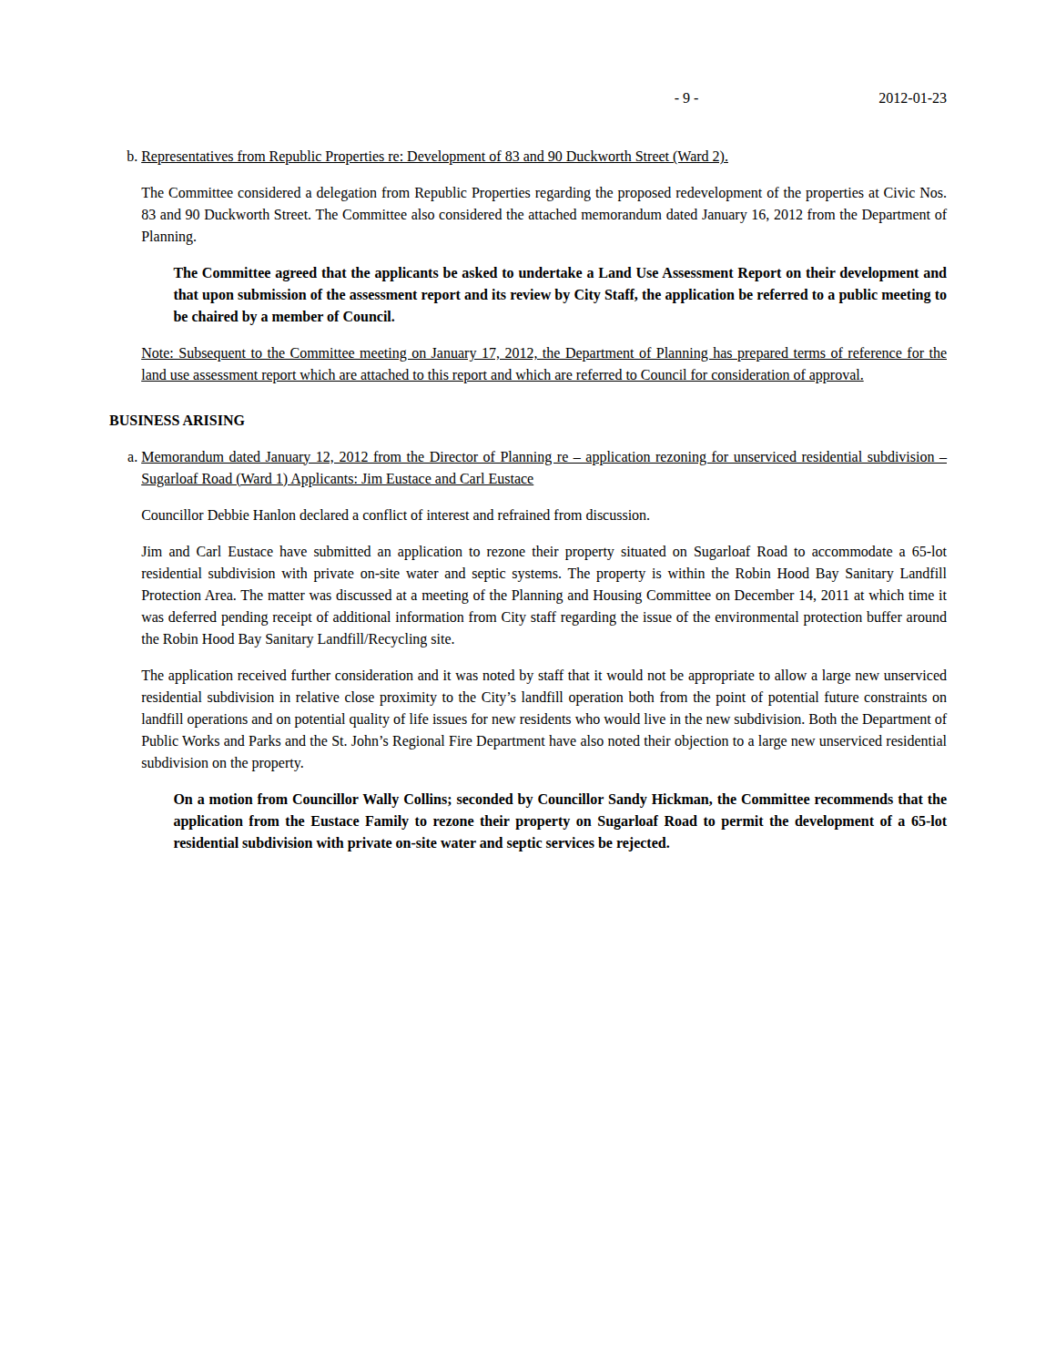- 9 -
2012-01-23
Representatives from Republic Properties re: Development of 83 and 90 Duckworth Street (Ward 2).
The Committee considered a delegation from Republic Properties regarding the proposed redevelopment of the properties at Civic Nos. 83 and 90 Duckworth Street. The Committee also considered the attached memorandum dated January 16, 2012 from the Department of Planning.
The Committee agreed that the applicants be asked to undertake a Land Use Assessment Report on their development and that upon submission of the assessment report and its review by City Staff, the application be referred to a public meeting to be chaired by a member of Council.
Note: Subsequent to the Committee meeting on January 17, 2012, the Department of Planning has prepared terms of reference for the land use assessment report which are attached to this report and which are referred to Council for consideration of approval.
Business Arising
Memorandum dated January 12, 2012 from the Director of Planning re – application rezoning for unserviced residential subdivision – Sugarloaf Road (Ward 1) Applicants: Jim Eustace and Carl Eustace
Councillor Debbie Hanlon declared a conflict of interest and refrained from discussion.
Jim and Carl Eustace have submitted an application to rezone their property situated on Sugarloaf Road to accommodate a 65-lot residential subdivision with private on-site water and septic systems. The property is within the Robin Hood Bay Sanitary Landfill Protection Area. The matter was discussed at a meeting of the Planning and Housing Committee on December 14, 2011 at which time it was deferred pending receipt of additional information from City staff regarding the issue of the environmental protection buffer around the Robin Hood Bay Sanitary Landfill/Recycling site.
The application received further consideration and it was noted by staff that it would not be appropriate to allow a large new unserviced residential subdivision in relative close proximity to the City’s landfill operation both from the point of potential future constraints on landfill operations and on potential quality of life issues for new residents who would live in the new subdivision. Both the Department of Public Works and Parks and the St. John’s Regional Fire Department have also noted their objection to a large new unserviced residential subdivision on the property.
On a motion from Councillor Wally Collins; seconded by Councillor Sandy Hickman, the Committee recommends that the application from the Eustace Family to rezone their property on Sugarloaf Road to permit the development of a 65-lot residential subdivision with private on-site water and septic services be rejected.